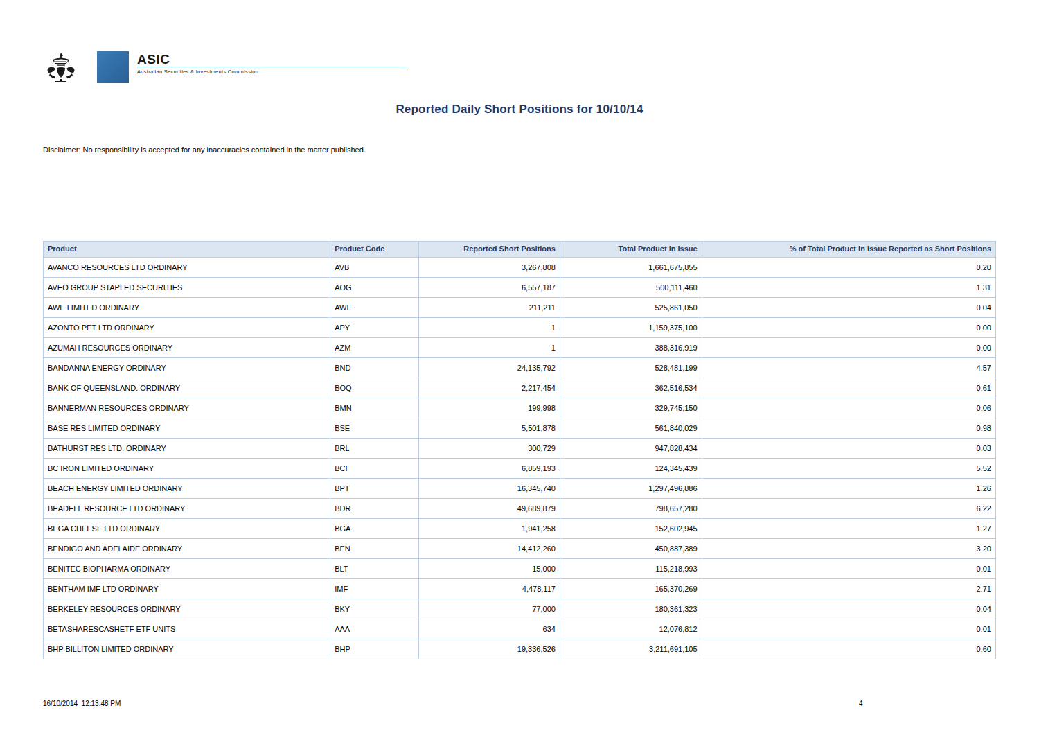ASIC
Australian Securities & Investments Commission
Reported Daily Short Positions for 10/10/14
Disclaimer: No responsibility is accepted for any inaccuracies contained in the matter published.
| Product | Product Code | Reported Short Positions | Total Product in Issue | % of Total Product in Issue Reported as Short Positions |
| --- | --- | --- | --- | --- |
| AVANCO RESOURCES LTD ORDINARY | AVB | 3,267,808 | 1,661,675,855 | 0.20 |
| AVEO GROUP STAPLED SECURITIES | AOG | 6,557,187 | 500,111,460 | 1.31 |
| AWE LIMITED ORDINARY | AWE | 211,211 | 525,861,050 | 0.04 |
| AZONTO PET LTD ORDINARY | APY | 1 | 1,159,375,100 | 0.00 |
| AZUMAH RESOURCES ORDINARY | AZM | 1 | 388,316,919 | 0.00 |
| BANDANNA ENERGY ORDINARY | BND | 24,135,792 | 528,481,199 | 4.57 |
| BANK OF QUEENSLAND. ORDINARY | BOQ | 2,217,454 | 362,516,534 | 0.61 |
| BANNERMAN RESOURCES ORDINARY | BMN | 199,998 | 329,745,150 | 0.06 |
| BASE RES LIMITED ORDINARY | BSE | 5,501,878 | 561,840,029 | 0.98 |
| BATHURST RES LTD. ORDINARY | BRL | 300,729 | 947,828,434 | 0.03 |
| BC IRON LIMITED ORDINARY | BCI | 6,859,193 | 124,345,439 | 5.52 |
| BEACH ENERGY LIMITED ORDINARY | BPT | 16,345,740 | 1,297,496,886 | 1.26 |
| BEADELL RESOURCE LTD ORDINARY | BDR | 49,689,879 | 798,657,280 | 6.22 |
| BEGA CHEESE LTD ORDINARY | BGA | 1,941,258 | 152,602,945 | 1.27 |
| BENDIGO AND ADELAIDE ORDINARY | BEN | 14,412,260 | 450,887,389 | 3.20 |
| BENITEC BIOPHARMA ORDINARY | BLT | 15,000 | 115,218,993 | 0.01 |
| BENTHAM IMF LTD ORDINARY | IMF | 4,478,117 | 165,370,269 | 2.71 |
| BERKELEY RESOURCES ORDINARY | BKY | 77,000 | 180,361,323 | 0.04 |
| BETASHARESCASHETF ETF UNITS | AAA | 634 | 12,076,812 | 0.01 |
| BHP BILLITON LIMITED ORDINARY | BHP | 19,336,526 | 3,211,691,105 | 0.60 |
16/10/2014 12:13:48 PM
4